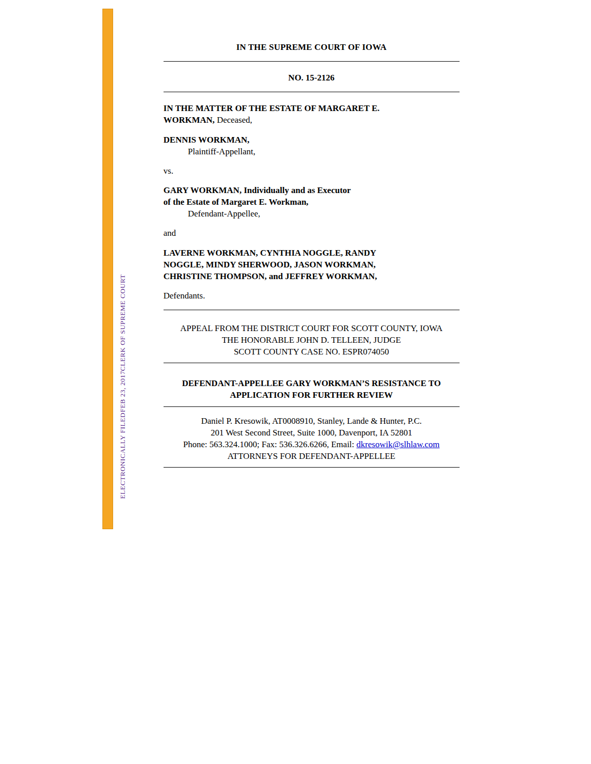ELECTRONICALLY FILED FEB 23, 2017 CLERK OF SUPREME COURT
IN THE SUPREME COURT OF IOWA
NO. 15-2126
IN THE MATTER OF THE ESTATE OF MARGARET E.
WORKMAN, Deceased,
DENNIS WORKMAN, Plaintiff-Appellant,
vs.
GARY WORKMAN, Individually and as Executor
of the Estate of Margaret E. Workman, Defendant-Appellee,
and
LAVERNE WORKMAN, CYNTHIA NOGGLE, RANDY
NOGGLE, MINDY SHERWOOD, JASON WORKMAN,
CHRISTINE THOMPSON, and JEFFREY WORKMAN,
Defendants.
APPEAL FROM THE DISTRICT COURT FOR SCOTT COUNTY, IOWA
THE HONORABLE JOHN D. TELLEEN, JUDGE
SCOTT COUNTY CASE NO. ESPR074050
DEFENDANT-APPELLEE GARY WORKMAN’S RESISTANCE TO
APPLICATION FOR FURTHER REVIEW
Daniel P. Kresowik, AT0008910, Stanley, Lande & Hunter, P.C.
201 West Second Street, Suite 1000, Davenport, IA 52801
Phone: 563.324.1000; Fax: 536.326.6266, Email: dkresowik@slhlaw.com
ATTORNEYS FOR DEFENDANT-APPELLEE